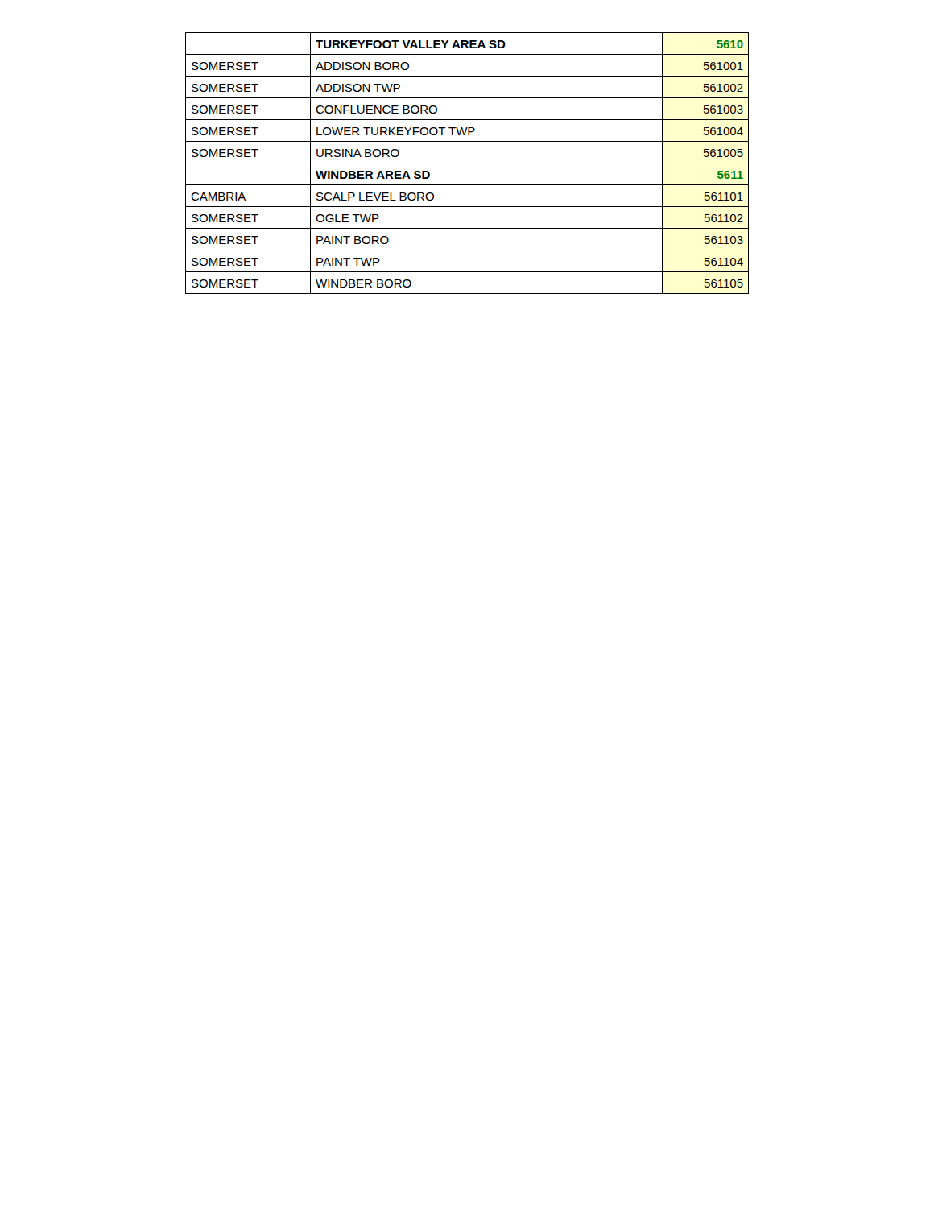| | TURKEYFOOT VALLEY AREA SD | 5610 |
| SOMERSET | ADDISON BORO | 561001 |
| SOMERSET | ADDISON TWP | 561002 |
| SOMERSET | CONFLUENCE BORO | 561003 |
| SOMERSET | LOWER TURKEYFOOT TWP | 561004 |
| SOMERSET | URSINA BORO | 561005 |
| | WINDBER AREA SD | 5611 |
| CAMBRIA | SCALP LEVEL BORO | 561101 |
| SOMERSET | OGLE TWP | 561102 |
| SOMERSET | PAINT BORO | 561103 |
| SOMERSET | PAINT TWP | 561104 |
| SOMERSET | WINDBER BORO | 561105 |